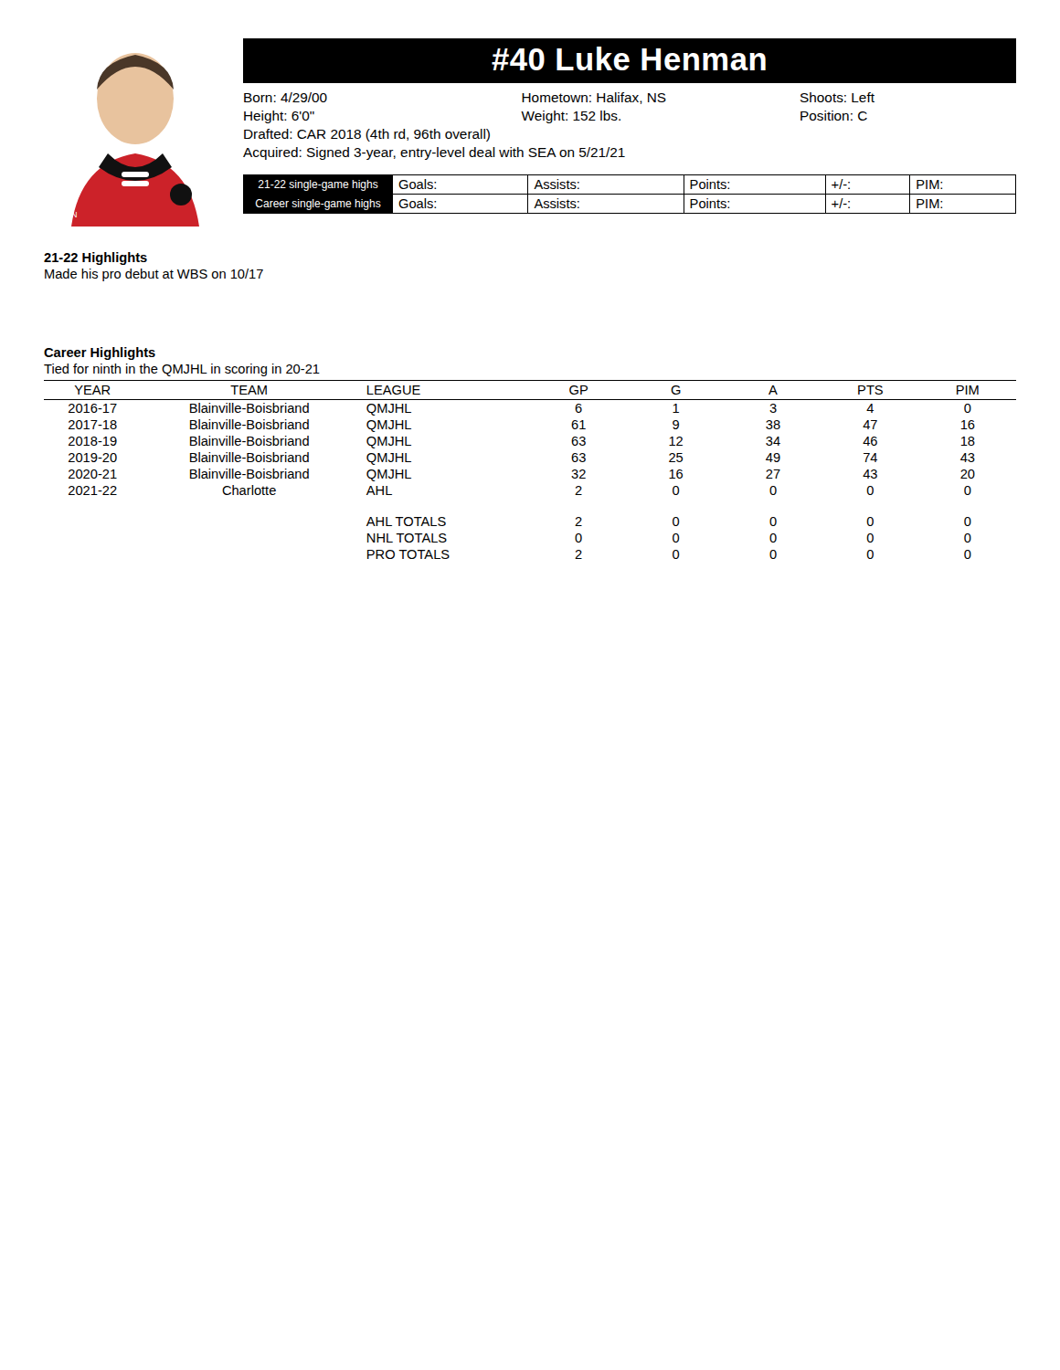#40 Luke Henman
| Born: 4/29/00 | Hometown: Halifax, NS | Shoots: Left |
| Height: 6'0" | Weight: 152 lbs. | Position: C |
| Drafted: CAR 2018 (4th rd, 96th overall) |
| Acquired: Signed 3-year, entry-level deal with SEA on 5/21/21 |
| 21-22 single-game highs | Goals: | Assists: | Points: | +/-: | PIM: |
| Career single-game highs | Goals: | Assists: | Points: | +/-: | PIM: |
21-22 Highlights
Made his pro debut at WBS on 10/17
Career Highlights
Tied for ninth in the QMJHL in scoring in 20-21
| YEAR | TEAM | LEAGUE | GP | G | A | PTS | PIM |
| --- | --- | --- | --- | --- | --- | --- | --- |
| 2016-17 | Blainville-Boisbriand | QMJHL | 6 | 1 | 3 | 4 | 0 |
| 2017-18 | Blainville-Boisbriand | QMJHL | 61 | 9 | 38 | 47 | 16 |
| 2018-19 | Blainville-Boisbriand | QMJHL | 63 | 12 | 34 | 46 | 18 |
| 2019-20 | Blainville-Boisbriand | QMJHL | 63 | 25 | 49 | 74 | 43 |
| 2020-21 | Blainville-Boisbriand | QMJHL | 32 | 16 | 27 | 43 | 20 |
| 2021-22 | Charlotte | AHL | 2 | 0 | 0 | 0 | 0 |
| | | AHL TOTALS | 2 | 0 | 0 | 0 | 0 |
| | | NHL TOTALS | 0 | 0 | 0 | 0 | 0 |
| | | PRO TOTALS | 2 | 0 | 0 | 0 | 0 |